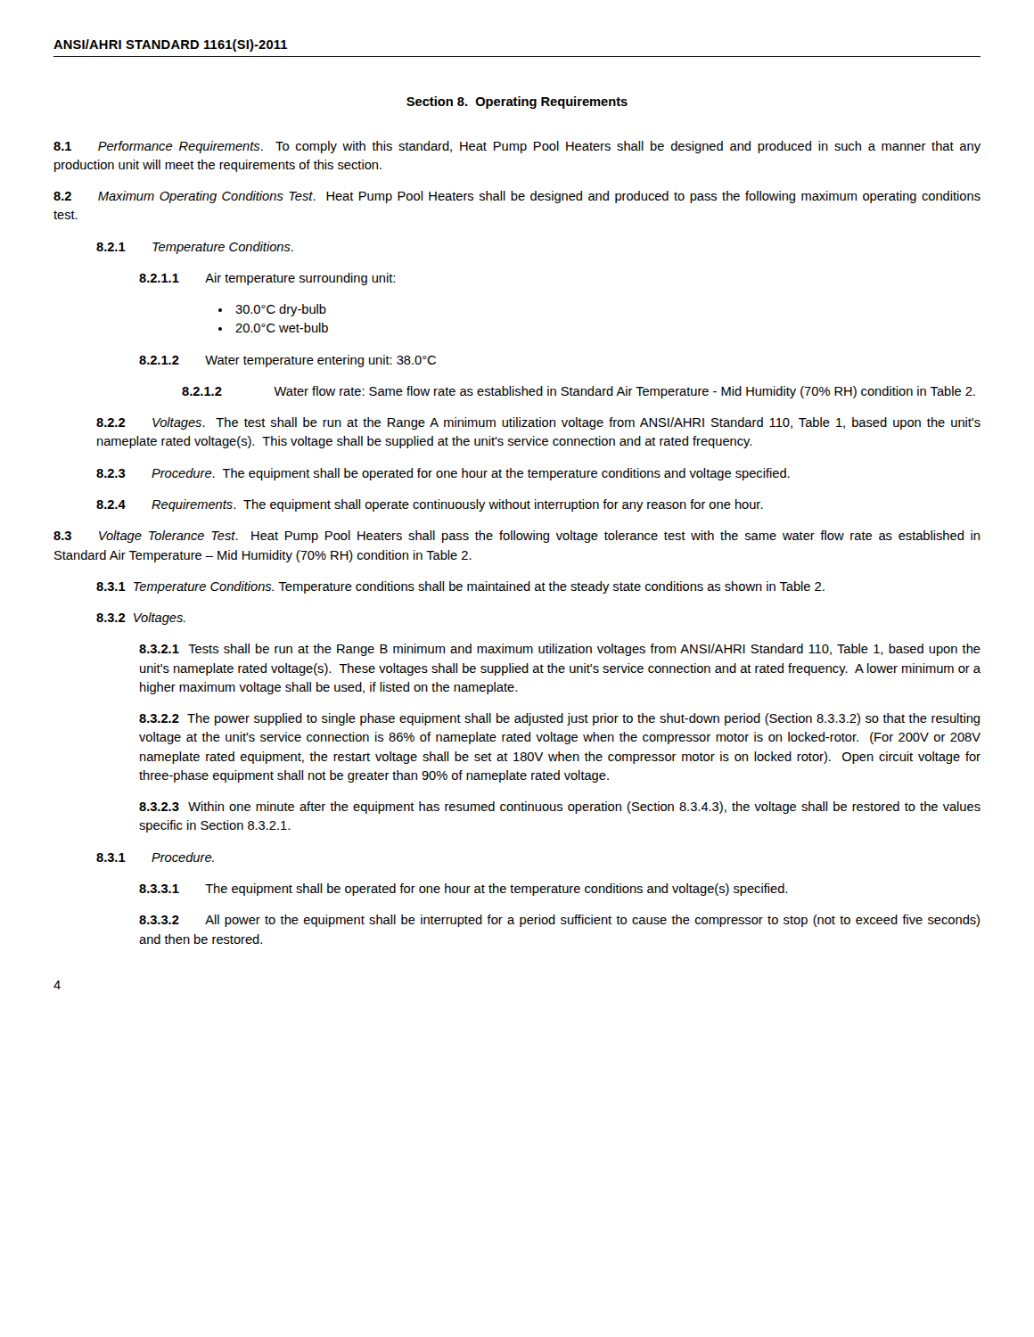ANSI/AHRI STANDARD 1161(SI)-2011
Section 8. Operating Requirements
8.1  Performance Requirements. To comply with this standard, Heat Pump Pool Heaters shall be designed and produced in such a manner that any production unit will meet the requirements of this section.
8.2  Maximum Operating Conditions Test. Heat Pump Pool Heaters shall be designed and produced to pass the following maximum operating conditions test.
8.2.1  Temperature Conditions.
8.2.1.1  Air temperature surrounding unit:
30.0°C dry-bulb
20.0°C wet-bulb
8.2.1.2  Water temperature entering unit: 38.0°C
8.2.1.2    Water flow rate: Same flow rate as established in Standard Air Temperature - Mid Humidity (70% RH) condition in Table 2.
8.2.2  Voltages. The test shall be run at the Range A minimum utilization voltage from ANSI/AHRI Standard 110, Table 1, based upon the unit's nameplate rated voltage(s). This voltage shall be supplied at the unit's service connection and at rated frequency.
8.2.3  Procedure. The equipment shall be operated for one hour at the temperature conditions and voltage specified.
8.2.4  Requirements. The equipment shall operate continuously without interruption for any reason for one hour.
8.3  Voltage Tolerance Test. Heat Pump Pool Heaters shall pass the following voltage tolerance test with the same water flow rate as established in Standard Air Temperature – Mid Humidity (70% RH) condition in Table 2.
8.3.1 Temperature Conditions. Temperature conditions shall be maintained at the steady state conditions as shown in Table 2.
8.3.2 Voltages.
8.3.2.1 Tests shall be run at the Range B minimum and maximum utilization voltages from ANSI/AHRI Standard 110, Table 1, based upon the unit's nameplate rated voltage(s). These voltages shall be supplied at the unit's service connection and at rated frequency. A lower minimum or a higher maximum voltage shall be used, if listed on the nameplate.
8.3.2.2 The power supplied to single phase equipment shall be adjusted just prior to the shut-down period (Section 8.3.3.2) so that the resulting voltage at the unit's service connection is 86% of nameplate rated voltage when the compressor motor is on locked-rotor. (For 200V or 208V nameplate rated equipment, the restart voltage shall be set at 180V when the compressor motor is on locked rotor). Open circuit voltage for three-phase equipment shall not be greater than 90% of nameplate rated voltage.
8.3.2.3 Within one minute after the equipment has resumed continuous operation (Section 8.3.4.3), the voltage shall be restored to the values specific in Section 8.3.2.1.
8.3.1  Procedure.
8.3.3.1  The equipment shall be operated for one hour at the temperature conditions and voltage(s) specified.
8.3.3.2  All power to the equipment shall be interrupted for a period sufficient to cause the compressor to stop (not to exceed five seconds) and then be restored.
4